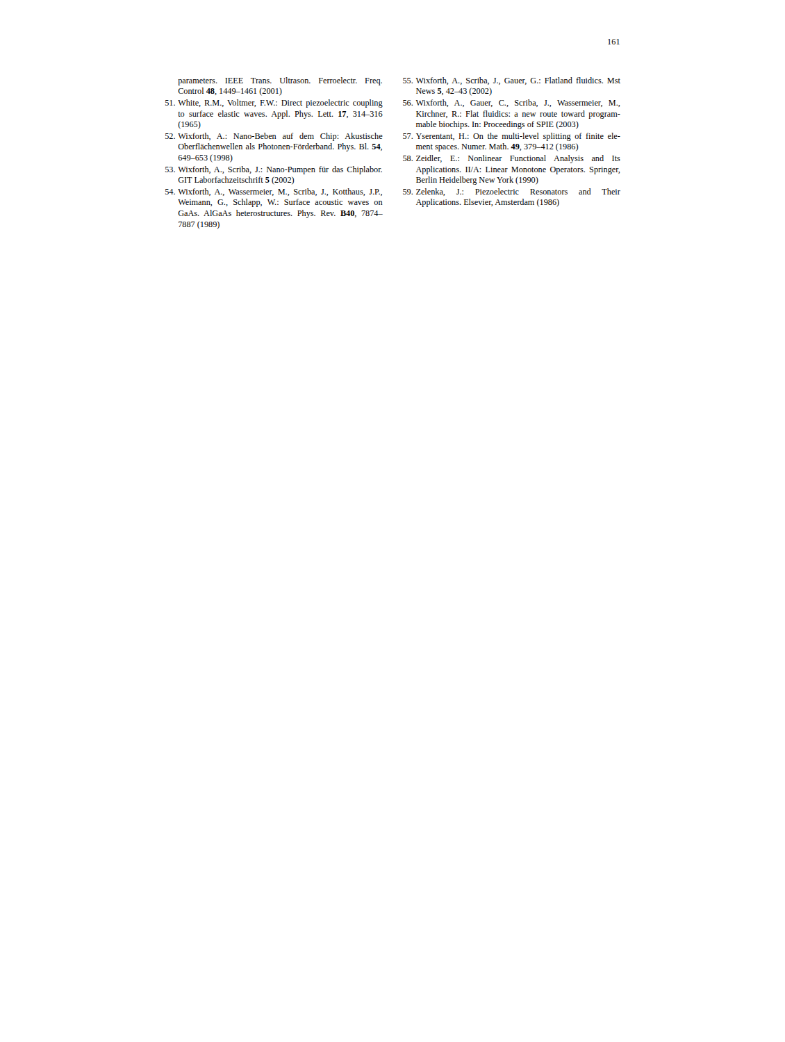161
parameters. IEEE Trans. Ultrason. Ferroelectr. Freq. Control 48, 1449–1461 (2001)
51. White, R.M., Voltmer, F.W.: Direct piezoelectric coupling to surface elastic waves. Appl. Phys. Lett. 17, 314–316 (1965)
52. Wixforth, A.: Nano-Beben auf dem Chip: Akustische Oberflächenwellen als Photonen-Förderband. Phys. Bl. 54, 649–653 (1998)
53. Wixforth, A., Scriba, J.: Nano-Pumpen für das Chiplabor. GIT Laborfachzeitschrift 5 (2002)
54. Wixforth, A., Wassermeier, M., Scriba, J., Kotthaus, J.P., Weimann, G., Schlapp, W.: Surface acoustic waves on GaAs. AlGaAs heterostructures. Phys. Rev. B40, 7874–7887 (1989)
55. Wixforth, A., Scriba, J., Gauer, G.: Flatland fluidics. Mst News 5, 42–43 (2002)
56. Wixforth, A., Gauer, C., Scriba, J., Wassermeier, M., Kirchner, R.: Flat fluidics: a new route toward programmable biochips. In: Proceedings of SPIE (2003)
57. Yserentant, H.: On the multi-level splitting of finite element spaces. Numer. Math. 49, 379–412 (1986)
58. Zeidler, E.: Nonlinear Functional Analysis and Its Applications. II/A: Linear Monotone Operators. Springer, Berlin Heidelberg New York (1990)
59. Zelenka, J.: Piezoelectric Resonators and Their Applications. Elsevier, Amsterdam (1986)